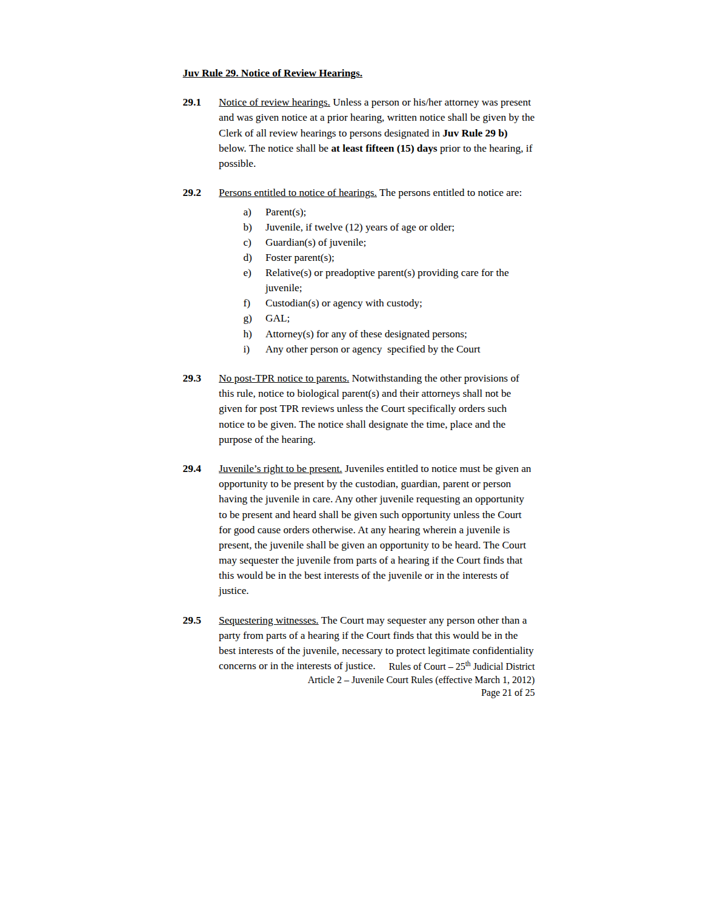Juv Rule 29. Notice of Review Hearings.
29.1
Notice of review hearings. Unless a person or his/her attorney was present and was given notice at a prior hearing, written notice shall be given by the Clerk of all review hearings to persons designated in Juv Rule 29 b) below. The notice shall be at least fifteen (15) days prior to the hearing, if possible.
29.2
Persons entitled to notice of hearings. The persons entitled to notice are:
a) Parent(s);
b) Juvenile, if twelve (12) years of age or older;
c) Guardian(s) of juvenile;
d) Foster parent(s);
e) Relative(s) or preadoptive parent(s) providing care for the juvenile;
f) Custodian(s) or agency with custody;
g) GAL;
h) Attorney(s) for any of these designated persons;
i) Any other person or agency specified by the Court
29.3
No post-TPR notice to parents. Notwithstanding the other provisions of this rule, notice to biological parent(s) and their attorneys shall not be given for post TPR reviews unless the Court specifically orders such notice to be given. The notice shall designate the time, place and the purpose of the hearing.
29.4
Juvenile’s right to be present. Juveniles entitled to notice must be given an opportunity to be present by the custodian, guardian, parent or person having the juvenile in care. Any other juvenile requesting an opportunity to be present and heard shall be given such opportunity unless the Court for good cause orders otherwise. At any hearing wherein a juvenile is present, the juvenile shall be given an opportunity to be heard. The Court may sequester the juvenile from parts of a hearing if the Court finds that this would be in the best interests of the juvenile or in the interests of justice.
29.5
Sequestering witnesses. The Court may sequester any person other than a party from parts of a hearing if the Court finds that this would be in the best interests of the juvenile, necessary to protect legitimate confidentiality concerns or in the interests of justice.
Rules of Court – 25th Judicial District
Article 2 – Juvenile Court Rules (effective March 1, 2012)
Page 21 of 25